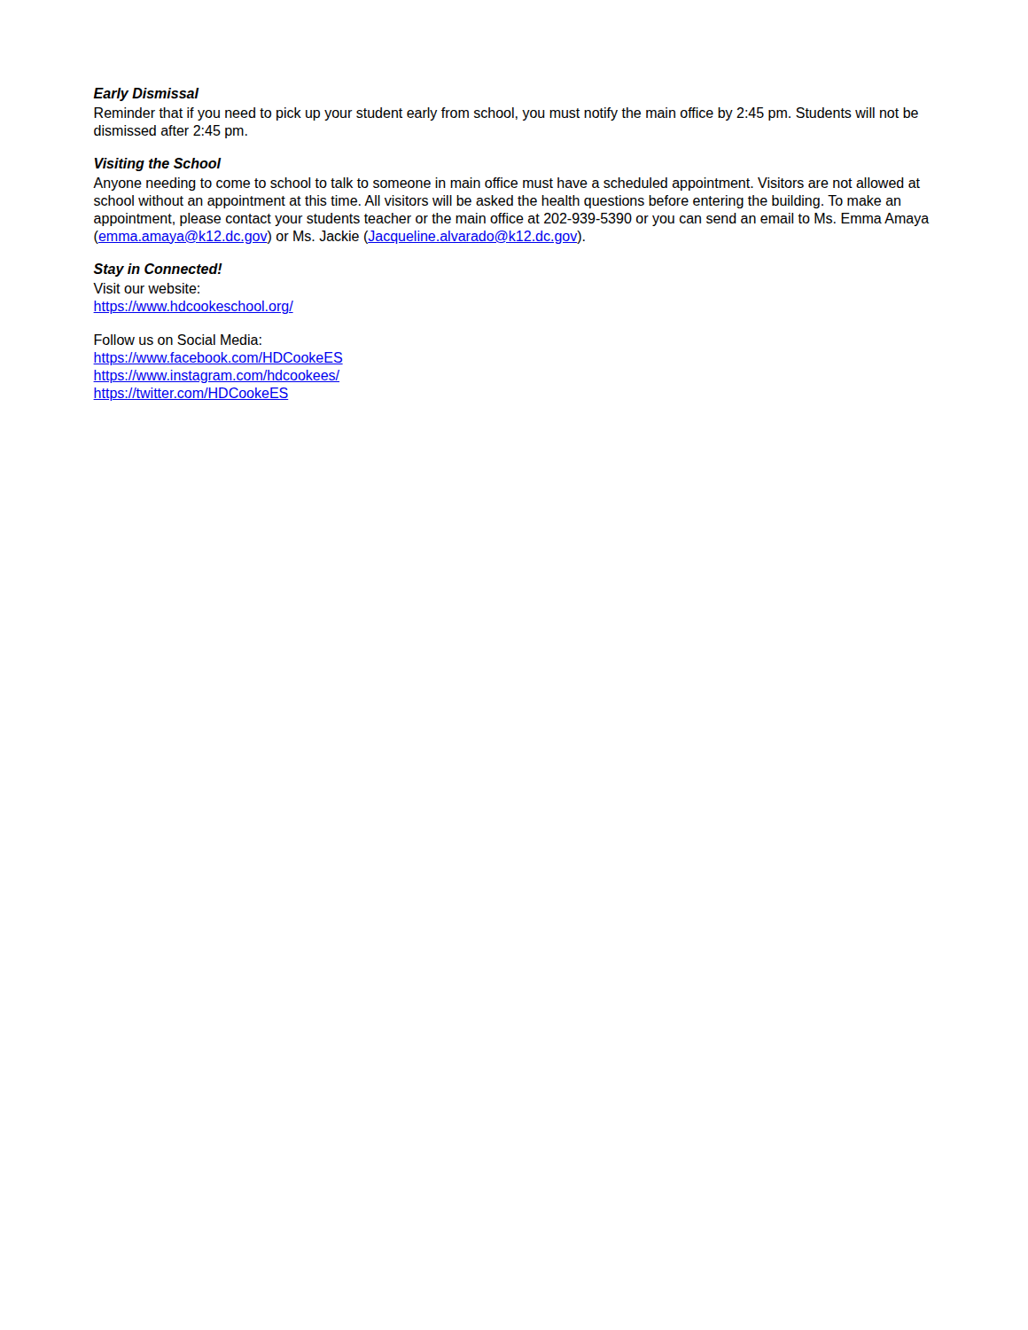Early Dismissal
Reminder that if you need to pick up your student early from school, you must notify the main office by 2:45 pm. Students will not be dismissed after 2:45 pm.
Visiting the School
Anyone needing to come to school to talk to someone in main office must have a scheduled appointment. Visitors are not allowed at school without an appointment at this time. All visitors will be asked the health questions before entering the building. To make an appointment, please contact your students teacher or the main office at 202-939-5390 or you can send an email to Ms. Emma Amaya (emma.amaya@k12.dc.gov) or Ms. Jackie (Jacqueline.alvarado@k12.dc.gov).
Stay in Connected!
Visit our website:
https://www.hdcookeschool.org/
Follow us on Social Media:
https://www.facebook.com/HDCookeES
https://www.instagram.com/hdcookees/
https://twitter.com/HDCookeES